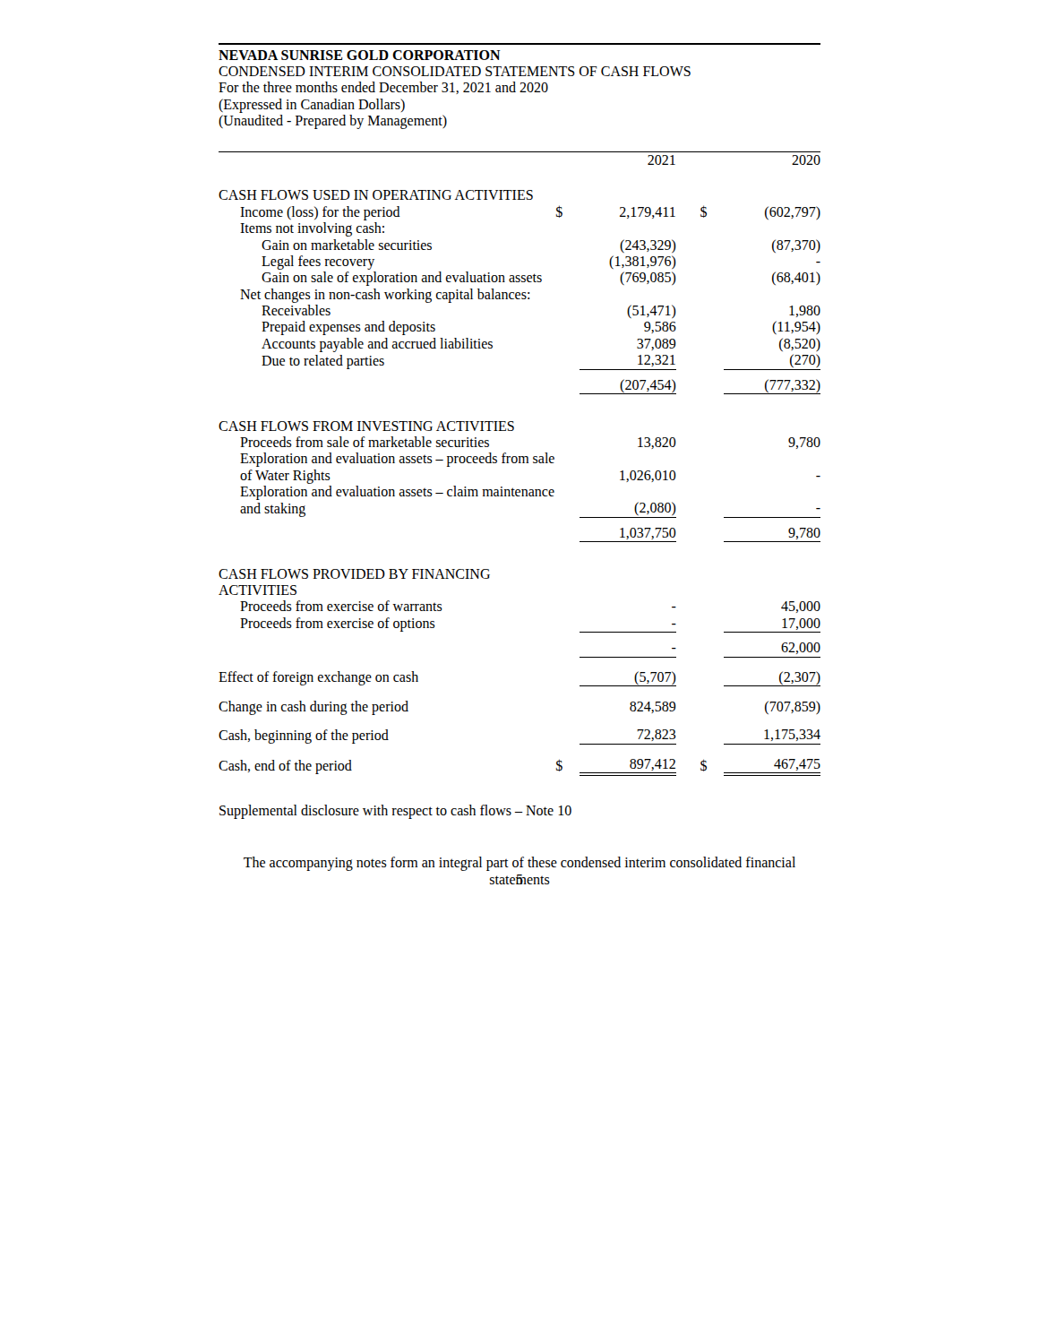Nevada Sunrise Gold Corporation
CONDENSED INTERIM CONSOLIDATED STATEMENTS OF CASH FLOWS
For the three months ended December 31, 2021 and 2020
(Expressed in Canadian Dollars)
(Unaudited - Prepared by Management)
| | 2021 | | 2020 |
| --- | --- | --- | --- |
| Cash flows used in operating activities | | | | | |
| Income (loss) for the period | $ | 2,179,411 | | $ | (602,797) |
| Items not involving cash: | | | | | |
| Gain on marketable securities | | (243,329) | | | (87,370) |
| Legal fees recovery | | (1,381,976) | | | - |
| Gain on sale of exploration and evaluation assets | | (769,085) | | | (68,401) |
| Net changes in non-cash working capital balances: | | | | | |
| Receivables | | (51,471) | | | 1,980 |
| Prepaid expenses and deposits | | 9,586 | | | (11,954) |
| Accounts payable and accrued liabilities | | 37,089 | | | (8,520) |
| Due to related parties | | 12,321 | | | (270) |
| | | (207,454) | | | (777,332) |
| Cash flows from investing activities | | | | | |
| Proceeds from sale of marketable securities | | 13,820 | | | 9,780 |
| Exploration and evaluation assets – proceeds from sale of Water Rights | | 1,026,010 | | | - |
| Exploration and evaluation assets – claim maintenance and staking | | (2,080) | | | - |
| | | 1,037,750 | | | 9,780 |
| Cash flows provided by financing activities | | | | | |
| Proceeds from exercise of warrants | | - | | | 45,000 |
| Proceeds from exercise of options | | - | | | 17,000 |
| | | - | | | 62,000 |
| Effect of foreign exchange on cash | | (5,707) | | | (2,307) |
| Change in cash during the period | | 824,589 | | | (707,859) |
| Cash, beginning of the period | | 72,823 | | | 1,175,334 |
| Cash, end of the period | $ | 897,412 | | $ | 467,475 |
Supplemental disclosure with respect to cash flows – Note 10
The accompanying notes form an integral part of these condensed interim consolidated financial statements
5